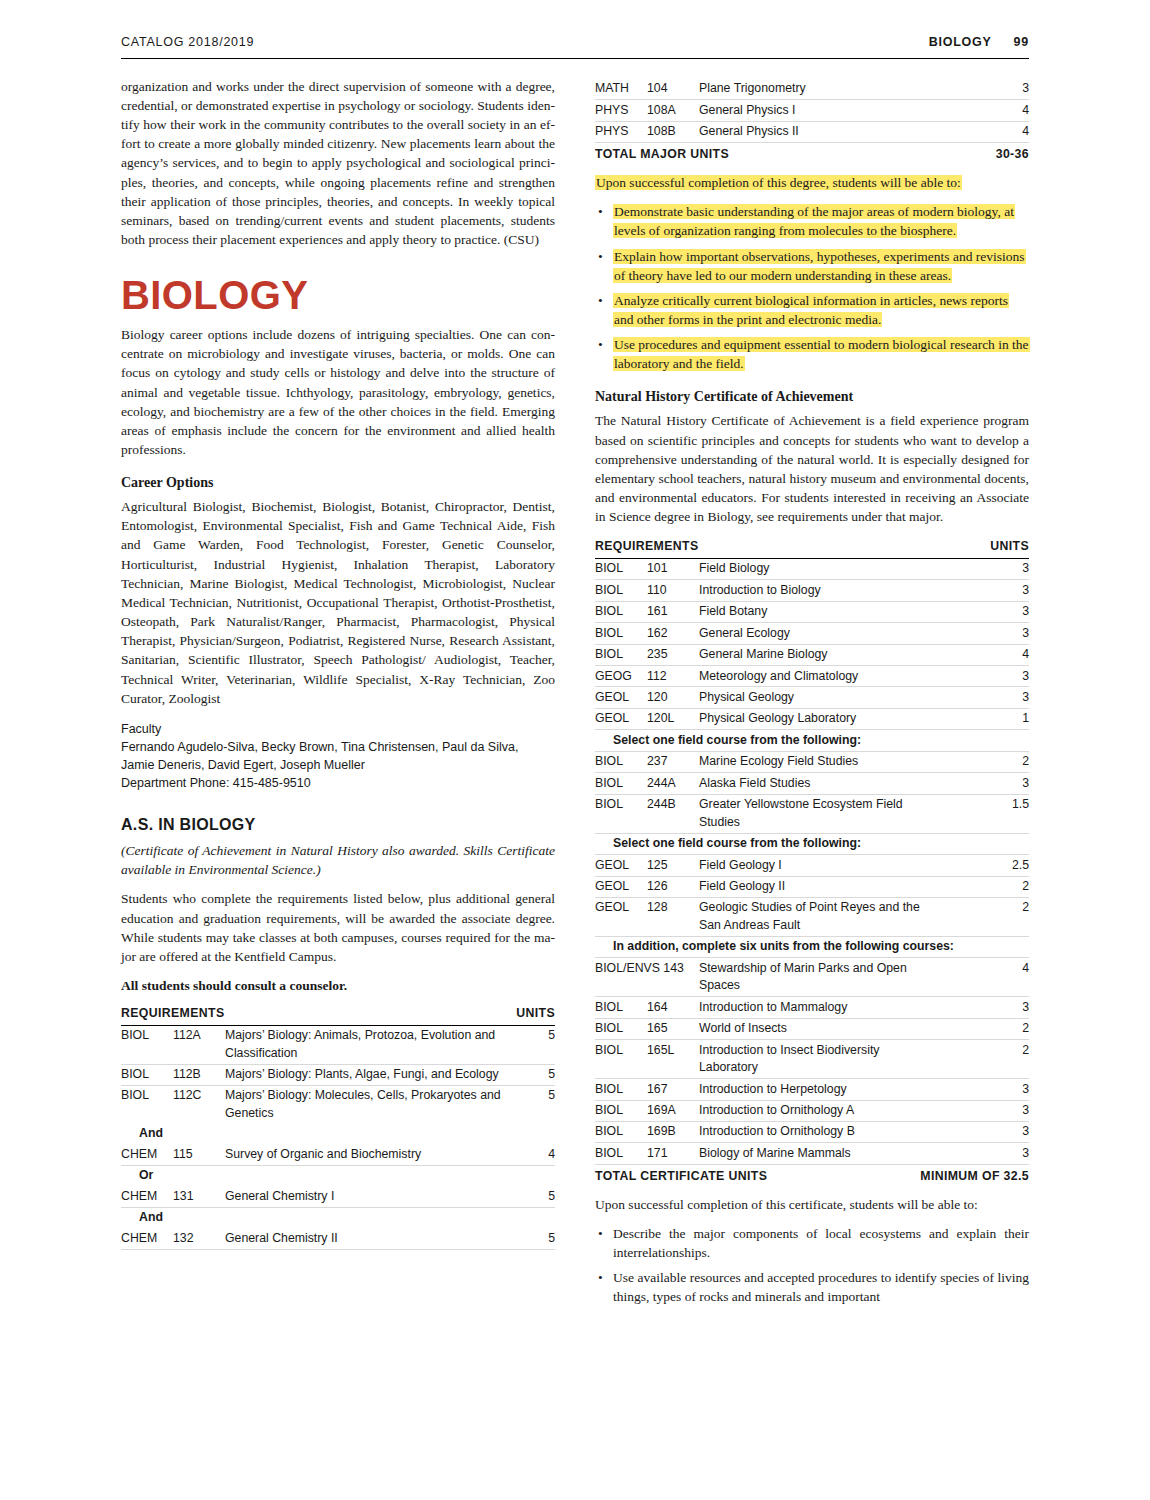CATALOG 2018/2019
BIOLOGY 99
organization and works under the direct supervision of someone with a degree, credential, or demonstrated expertise in psychology or sociology. Students identify how their work in the community contributes to the overall society in an effort to create a more globally minded citizenry. New placements learn about the agency’s services, and to begin to apply psychological and sociological principles, theories, and concepts, while ongoing placements refine and strengthen their application of those principles, theories, and concepts. In weekly topical seminars, based on trending/current events and student placements, students both process their placement experiences and apply theory to practice. (CSU)
BIOLOGY
Biology career options include dozens of intriguing specialties. One can concentrate on microbiology and investigate viruses, bacteria, or molds. One can focus on cytology and study cells or histology and delve into the structure of animal and vegetable tissue. Ichthyology, parasitology, embryology, genetics, ecology, and biochemistry are a few of the other choices in the field. Emerging areas of emphasis include the concern for the environment and allied health professions.
Career Options
Agricultural Biologist, Biochemist, Biologist, Botanist, Chiropractor, Dentist, Entomologist, Environmental Specialist, Fish and Game Technical Aide, Fish and Game Warden, Food Technologist, Forester, Genetic Counselor, Horticulturist, Industrial Hygienist, Inhalation Therapist, Laboratory Technician, Marine Biologist, Medical Technologist, Microbiologist, Nuclear Medical Technician, Nutritionist, Occupational Therapist, Orthotist-Prosthetist, Osteopath, Park Naturalist/Ranger, Pharmacist, Pharmacologist, Physical Therapist, Physician/Surgeon, Podiatrist, Registered Nurse, Research Assistant, Sanitarian, Scientific Illustrator, Speech Pathologist/ Audiologist, Teacher, Technical Writer, Veterinarian, Wildlife Specialist, X-Ray Technician, Zoo Curator, Zoologist
Faculty Fernando Agudelo-Silva, Becky Brown, Tina Christensen, Paul da Silva, Jamie Deneris, David Egert, Joseph Mueller
Department Phone: 415-485-9510
A.S. IN BIOLOGY
(Certificate of Achievement in Natural History also awarded. Skills Certificate available in Environmental Science.)
Students who complete the requirements listed below, plus additional general education and graduation requirements, will be awarded the associate degree. While students may take classes at both campuses, courses required for the major are offered at the Kentfield Campus.
All students should consult a counselor.
| REQUIREMENTS | UNITS |
| --- | --- |
| BIOL | 112A | Majors’ Biology: Animals, Protozoa, Evolution and Classification | 5 |
| BIOL | 112B | Majors’ Biology: Plants, Algae, Fungi, and Ecology | 5 |
| BIOL | 112C | Majors’ Biology: Molecules, Cells, Prokaryotes and Genetics | 5 |
| And |
| CHEM | 115 | Survey of Organic and Biochemistry | 4 |
| Or |
| CHEM | 131 | General Chemistry I | 5 |
| And |
| CHEM | 132 | General Chemistry II | 5 |
| MATH | 104 | Plane Trigonometry | 3 |
| PHYS | 108A | General Physics I | 4 |
| PHYS | 108B | General Physics II | 4 |
| TOTAL MAJOR UNITS | 30-36 |
Upon successful completion of this degree, students will be able to:
Demonstrate basic understanding of the major areas of modern biology, at levels of organization ranging from molecules to the biosphere.
Explain how important observations, hypotheses, experiments and revisions of theory have led to our modern understanding in these areas.
Analyze critically current biological information in articles, news reports and other forms in the print and electronic media.
Use procedures and equipment essential to modern biological research in the laboratory and the field.
Natural History Certificate of Achievement
The Natural History Certificate of Achievement is a field experience program based on scientific principles and concepts for students who want to develop a comprehensive understanding of the natural world. It is especially designed for elementary school teachers, natural history museum and environmental docents, and environmental educators. For students interested in receiving an Associate in Science degree in Biology, see requirements under that major.
| REQUIREMENTS | UNITS |
| --- | --- |
| BIOL | 101 | Field Biology | 3 |
| BIOL | 110 | Introduction to Biology | 3 |
| BIOL | 161 | Field Botany | 3 |
| BIOL | 162 | General Ecology | 3 |
| BIOL | 235 | General Marine Biology | 4 |
| GEOG | 112 | Meteorology and Climatology | 3 |
| GEOL | 120 | Physical Geology | 3 |
| GEOL | 120L | Physical Geology Laboratory | 1 |
| Select one field course from the following: |
| BIOL | 237 | Marine Ecology Field Studies | 2 |
| BIOL | 244A | Alaska Field Studies | 3 |
| BIOL | 244B | Greater Yellowstone Ecosystem Field Studies | 1.5 |
| Select one field course from the following: |
| GEOL | 125 | Field Geology I | 2.5 |
| GEOL | 126 | Field Geology II | 2 |
| GEOL | 128 | Geologic Studies of Point Reyes and the San Andreas Fault | 2 |
| In addition, complete six units from the following courses: |
| BIOL/ENVS 143 | Stewardship of Marin Parks and Open Spaces | 4 |
| BIOL | 164 | Introduction to Mammalogy | 3 |
| BIOL | 165 | World of Insects | 2 |
| BIOL | 165L | Introduction to Insect Biodiversity Laboratory | 2 |
| BIOL | 167 | Introduction to Herpetology | 3 |
| BIOL | 169A | Introduction to Ornithology A | 3 |
| BIOL | 169B | Introduction to Ornithology B | 3 |
| BIOL | 171 | Biology of Marine Mammals | 3 |
| TOTAL CERTIFICATE UNITS | MINIMUM OF 32.5 |
Upon successful completion of this certificate, students will be able to:
Describe the major components of local ecosystems and explain their interrelationships.
Use available resources and accepted procedures to identify species of living things, types of rocks and minerals and important